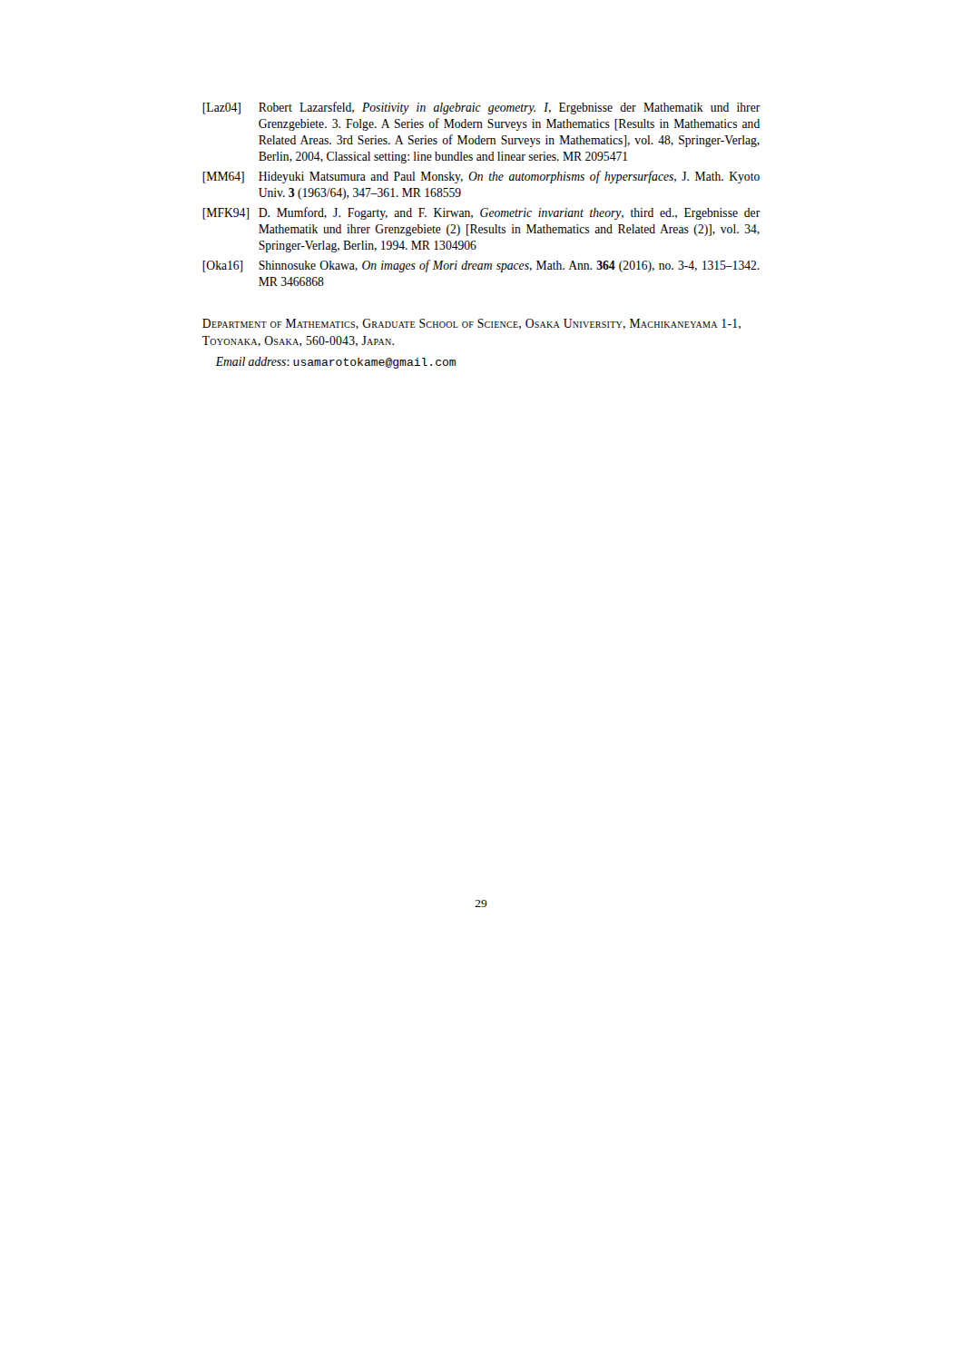[Laz04]
Robert Lazarsfeld, Positivity in algebraic geometry. I, Ergebnisse der Mathematik und ihrer Grenzgebiete. 3. Folge. A Series of Modern Surveys in Mathematics [Results in Mathematics and Related Areas. 3rd Series. A Series of Modern Surveys in Mathematics], vol. 48, Springer-Verlag, Berlin, 2004, Classical setting: line bundles and linear series. MR 2095471
[MM64]
Hideyuki Matsumura and Paul Monsky, On the automorphisms of hypersurfaces, J. Math. Kyoto Univ. 3 (1963/64), 347–361. MR 168559
[MFK94]
D. Mumford, J. Fogarty, and F. Kirwan, Geometric invariant theory, third ed., Ergebnisse der Mathematik und ihrer Grenzgebiete (2) [Results in Mathematics and Related Areas (2)], vol. 34, Springer-Verlag, Berlin, 1994. MR 1304906
[Oka16]
Shinnosuke Okawa, On images of Mori dream spaces, Math. Ann. 364 (2016), no. 3-4, 1315–1342. MR 3466868
Department of Mathematics, Graduate School of Science, Osaka University, Machikaneyama 1-1, Toyonaka, Osaka, 560-0043, Japan.
Email address: usamarotokame@gmail.com
29